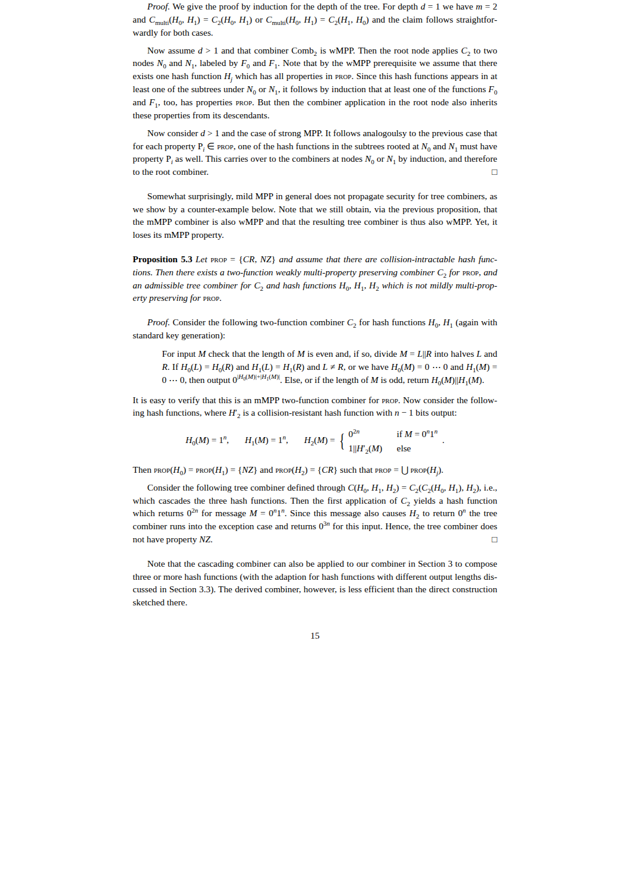Proof. We give the proof by induction for the depth of the tree. For depth d = 1 we have m = 2 and Cmulti(H0, H1) = C2(H0, H1) or Cmulti(H0, H1) = C2(H1, H0) and the claim follows straightforwardly for both cases.
Now assume d > 1 and that combiner Comb2 is wMPP. Then the root node applies C2 to two nodes N0 and N1, labeled by F0 and F1. Note that by the wMPP prerequisite we assume that there exists one hash function Hj which has all properties in prop. Since this hash functions appears in at least one of the subtrees under N0 or N1, it follows by induction that at least one of the functions F0 and F1, too, has properties prop. But then the combiner application in the root node also inherits these properties from its descendants.
Now consider d > 1 and the case of strong MPP. It follows analogoulsy to the previous case that for each property Pi ∈ prop, one of the hash functions in the subtrees rooted at N0 and N1 must have property Pi as well. This carries over to the combiners at nodes N0 or N1 by induction, and therefore to the root combiner.□
Somewhat surprisingly, mild MPP in general does not propagate security for tree combiners, as we show by a counter-example below. Note that we still obtain, via the previous proposition, that the mMPP combiner is also wMPP and that the resulting tree combiner is thus also wMPP. Yet, it loses its mMPP property.
Proposition 5.3 Let prop = {CR, NZ} and assume that there are collision-intractable hash functions. Then there exists a two-function weakly multi-property preserving combiner C2 for prop, and an admissible tree combiner for C2 and hash functions H0, H1, H2 which is not mildly multi-property preserving for prop.
Proof. Consider the following two-function combiner C2 for hash functions H0, H1 (again with standard key generation):
For input M check that the length of M is even and, if so, divide M = L||R into halves L and R. If H0(L) = H0(R) and H1(L) = H1(R) and L ≠ R, or we have H0(M) = 0 ⋯ 0 and H1(M) = 0 ⋯ 0, then output 0|H0(M)|+|H1(M)|. Else, or if the length of M is odd, return H0(M)||H1(M).
It is easy to verify that this is an mMPP two-function combiner for prop. Now consider the following hash functions, where H′2 is a collision-resistant hash function with n − 1 bits output:
H0(M) = 1n, H1(M) = 1n, H2(M) = {02n if M = 0n1n 1||H′2(M) else .
Then prop(H0) = prop(H1) = {NZ} and prop(H2) = {CR} such that prop = ⋃ prop(Hj).
Consider the following tree combiner defined through C(H0, H1, H2) = C2(C2(H0, H1), H2), i.e., which cascades the three hash functions. Then the first application of C2 yields a hash function which returns 02n for message M = 0n1n. Since this message also causes H2 to return 0n the tree combiner runs into the exception case and returns 03n for this input. Hence, the tree combiner does not have property NZ.□
Note that the cascading combiner can also be applied to our combiner in Section 3 to compose three or more hash functions (with the adaption for hash functions with different output lengths discussed in Section 3.3). The derived combiner, however, is less efficient than the direct construction sketched there.
15